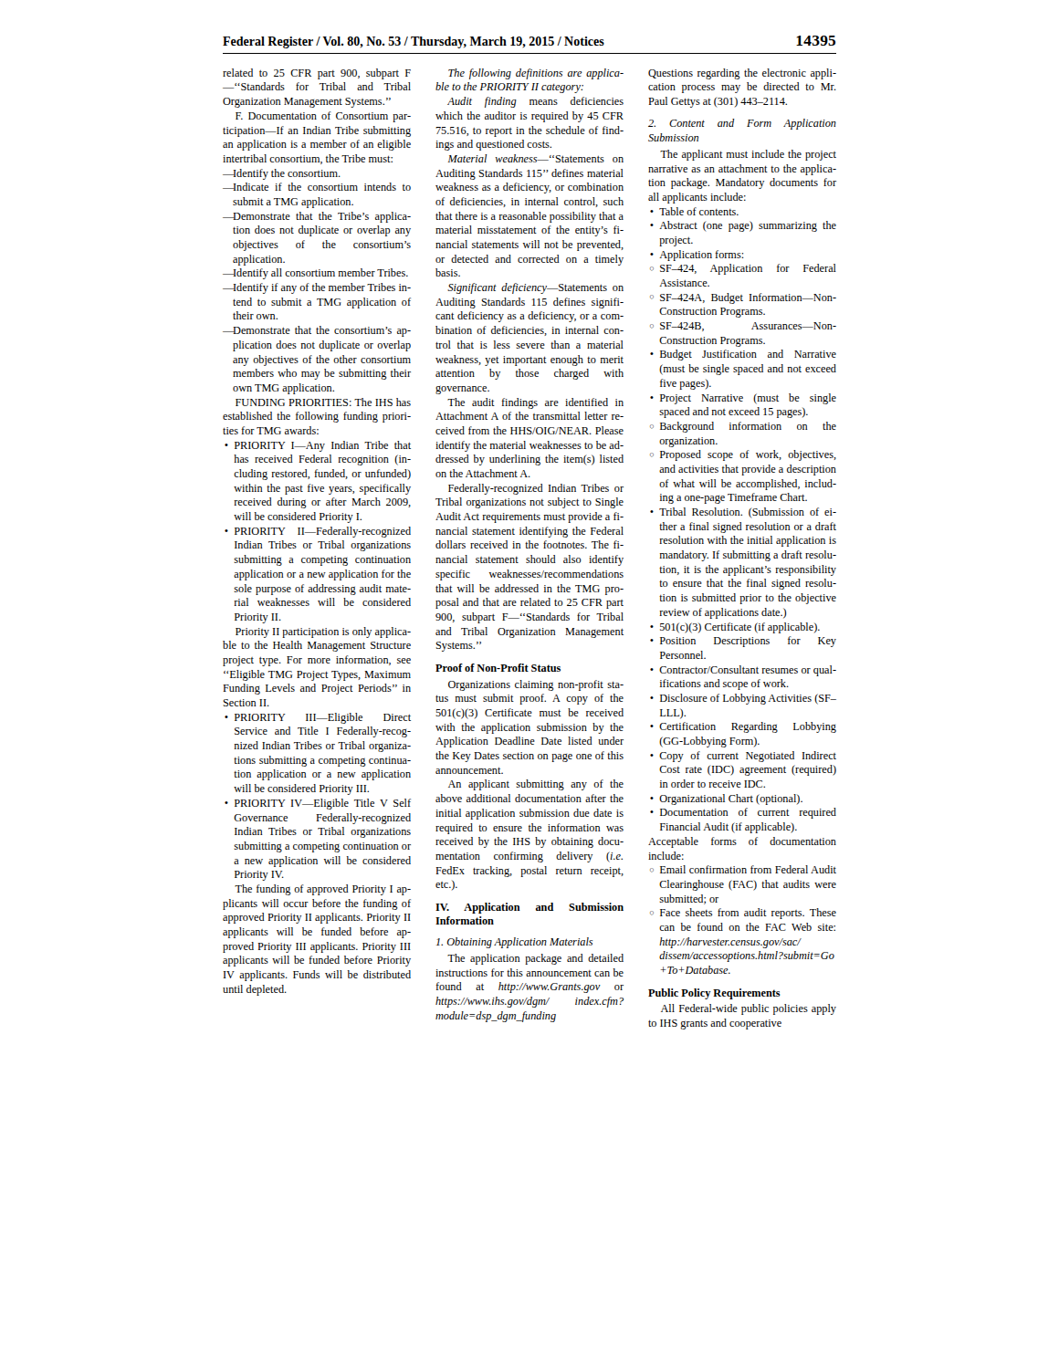Federal Register / Vol. 80, No. 53 / Thursday, March 19, 2015 / Notices
14395
related to 25 CFR part 900, subpart F—‘‘Standards for Tribal and Tribal Organization Management Systems.’’
F. Documentation of Consortium participation—If an Indian Tribe submitting an application is a member of an eligible intertribal consortium, the Tribe must:
Identify the consortium.
Indicate if the consortium intends to submit a TMG application.
Demonstrate that the Tribe’s application does not duplicate or overlap any objectives of the consortium’s application.
Identify all consortium member Tribes.
Identify if any of the member Tribes intend to submit a TMG application of their own.
Demonstrate that the consortium’s application does not duplicate or overlap any objectives of the other consortium members who may be submitting their own TMG application.
FUNDING PRIORITIES: The IHS has established the following funding priorities for TMG awards:
PRIORITY I—Any Indian Tribe that has received Federal recognition (including restored, funded, or unfunded) within the past five years, specifically received during or after March 2009, will be considered Priority I.
PRIORITY II—Federally-recognized Indian Tribes or Tribal organizations submitting a competing continuation application or a new application for the sole purpose of addressing audit material weaknesses will be considered Priority II.
Priority II participation is only applicable to the Health Management Structure project type. For more information, see ‘‘Eligible TMG Project Types, Maximum Funding Levels and Project Periods’’ in Section II.
PRIORITY III—Eligible Direct Service and Title I Federally-recognized Indian Tribes or Tribal organizations submitting a competing continuation application or a new application will be considered Priority III.
PRIORITY IV—Eligible Title V Self Governance Federally-recognized Indian Tribes or Tribal organizations submitting a competing continuation or a new application will be considered Priority IV.
The funding of approved Priority I applicants will occur before the funding of approved Priority II applicants. Priority II applicants will be funded before approved Priority III applicants. Priority III applicants will be funded before Priority IV applicants. Funds will be distributed until depleted.
The following definitions are applicable to the PRIORITY II category:
Audit finding means deficiencies which the auditor is required by 45 CFR 75.516, to report in the schedule of findings and questioned costs.
Material weakness—‘‘Statements on Auditing Standards 115’’ defines material weakness as a deficiency, or combination of deficiencies, in internal control, such that there is a reasonable possibility that a material misstatement of the entity’s financial statements will not be prevented, or detected and corrected on a timely basis.
Significant deficiency—Statements on Auditing Standards 115 defines significant deficiency as a deficiency, or a combination of deficiencies, in internal control that is less severe than a material weakness, yet important enough to merit attention by those charged with governance.
The audit findings are identified in Attachment A of the transmittal letter received from the HHS/OIG/NEAR. Please identify the material weaknesses to be addressed by underlining the item(s) listed on the Attachment A.
Federally-recognized Indian Tribes or Tribal organizations not subject to Single Audit Act requirements must provide a financial statement identifying the Federal dollars received in the footnotes. The financial statement should also identify specific weaknesses/recommendations that will be addressed in the TMG proposal and that are related to 25 CFR part 900, subpart F—‘‘Standards for Tribal and Tribal Organization Management Systems.’’
Proof of Non-Profit Status
Organizations claiming non-profit status must submit proof. A copy of the 501(c)(3) Certificate must be received with the application submission by the Application Deadline Date listed under the Key Dates section on page one of this announcement.
An applicant submitting any of the above additional documentation after the initial application submission due date is required to ensure the information was received by the IHS by obtaining documentation confirming delivery (i.e. FedEx tracking, postal return receipt, etc.).
IV. Application and Submission Information
1. Obtaining Application Materials
The application package and detailed instructions for this announcement can be found at http://www.Grants.gov or https://www.ihs.gov/dgm/ index.cfm?module=dsp_dgm_funding
Questions regarding the electronic application process may be directed to Mr. Paul Gettys at (301) 443–2114.
2. Content and Form Application Submission
The applicant must include the project narrative as an attachment to the application package. Mandatory documents for all applicants include:
Table of contents.
Abstract (one page) summarizing the project.
Application forms:
SF–424, Application for Federal Assistance.
SF–424A, Budget Information—Non-Construction Programs.
SF–424B, Assurances—Non-Construction Programs.
Budget Justification and Narrative (must be single spaced and not exceed five pages).
Project Narrative (must be single spaced and not exceed 15 pages).
Background information on the organization.
Proposed scope of work, objectives, and activities that provide a description of what will be accomplished, including a one-page Timeframe Chart.
Tribal Resolution. (Submission of either a final signed resolution or a draft resolution with the initial application is mandatory. If submitting a draft resolution, it is the applicant’s responsibility to ensure that the final signed resolution is submitted prior to the objective review of applications date.)
501(c)(3) Certificate (if applicable).
Position Descriptions for Key Personnel.
Contractor/Consultant resumes or qualifications and scope of work.
Disclosure of Lobbying Activities (SF–LLL).
Certification Regarding Lobbying (GG-Lobbying Form).
Copy of current Negotiated Indirect Cost rate (IDC) agreement (required) in order to receive IDC.
Organizational Chart (optional).
Documentation of current required Financial Audit (if applicable).
Acceptable forms of documentation include:
Email confirmation from Federal Audit Clearinghouse (FAC) that audits were submitted; or
Face sheets from audit reports. These can be found on the FAC Web site: http://harvester.census.gov/sac/ dissem/accessoptions.html?submit=Go +To+Database.
Public Policy Requirements
All Federal-wide public policies apply to IHS grants and cooperative